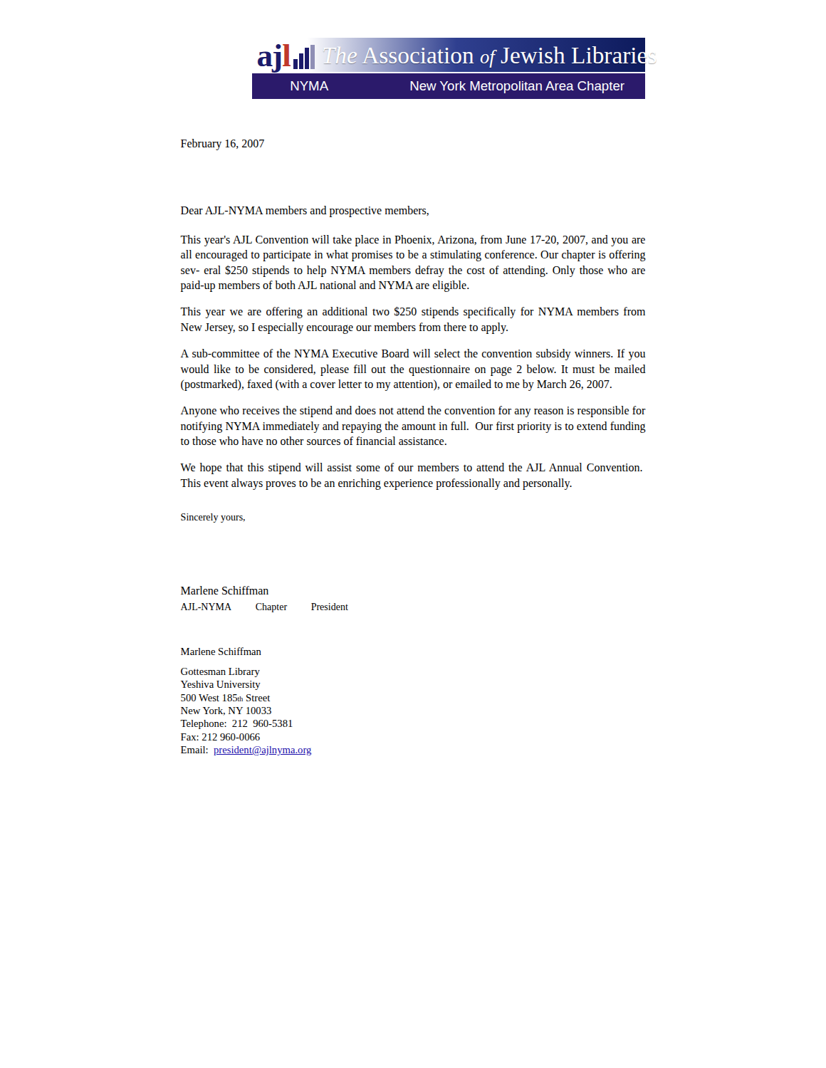ajl
The Association of Jewish Libraries
NYMA
New York Metropolitan Area Chapter
February 16, 2007
Dear AJL-NYMA members and prospective members,
This year's AJL Convention will take place in Phoenix, Arizona, from June 17-20, 2007, and you are all encouraged to participate in what promises to be a stimulating conference. Our chapter is offering sev- eral $250 stipends to help NYMA members defray the cost of attending. Only those who are paid-up members of both AJL national and NYMA are eligible.
This year we are offering an additional two $250 stipends specifically for NYMA members from New Jersey, so I especially encourage our members from there to apply.
A sub-committee of the NYMA Executive Board will select the convention subsidy winners. If you would like to be considered, please fill out the questionnaire on page 2 below. It must be mailed (postmarked), faxed (with a cover letter to my attention), or emailed to me by March 26, 2007.
Anyone who receives the stipend and does not attend the convention for any reason is responsible for notifying NYMA immediately and repaying the amount in full. Our first priority is to extend funding to those who have no other sources of financial assistance.
We hope that this stipend will assist some of our members to attend the AJL Annual Convention. This event always proves to be an enriching experience professionally and personally.
Sincerely yours,
Marlene Schiffman
AJL-NYMA Chapter President
Marlene Schiffman
Gottesman Library
Yeshiva University
500 West 185th Street
New York, NY 10033
Telephone: 212 960-5381
Fax: 212 960-0066
Email: president@ajlnyma.org